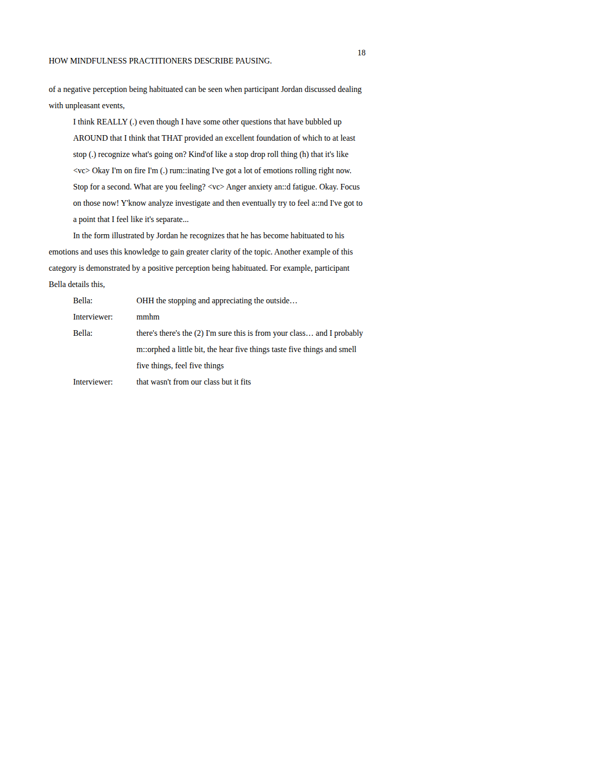18
How Mindfulness Practitioners Describe Pausing.
of a negative perception being habituated can be seen when participant Jordan discussed dealing with unpleasant events,
I think REALLY (.) even though I have some other questions that have bubbled up AROUND that I think that THAT provided an excellent foundation of which to at least stop (.) recognize what's going on? Kind'of like a stop drop roll thing (h) that it's like <vc> Okay I'm on fire I'm (.) rum::inating I've got a lot of emotions rolling right now. Stop for a second. What are you feeling? <vc> Anger anxiety an::d fatigue. Okay. Focus on those now! Y'know analyze investigate and then eventually try to feel a::nd I've got to a point that I feel like it's separate...
In the form illustrated by Jordan he recognizes that he has become habituated to his emotions and uses this knowledge to gain greater clarity of the topic. Another example of this category is demonstrated by a positive perception being habituated. For example, participant Bella details this,
Bella: OHH the stopping and appreciating the outside…
Interviewer: mmhm
Bella: there's there's the (2) I'm sure this is from your class… and I probably
m::orphed a little bit, the hear five things taste five things and smell five things, feel five things
Interviewer: that wasn't from our class but it fits